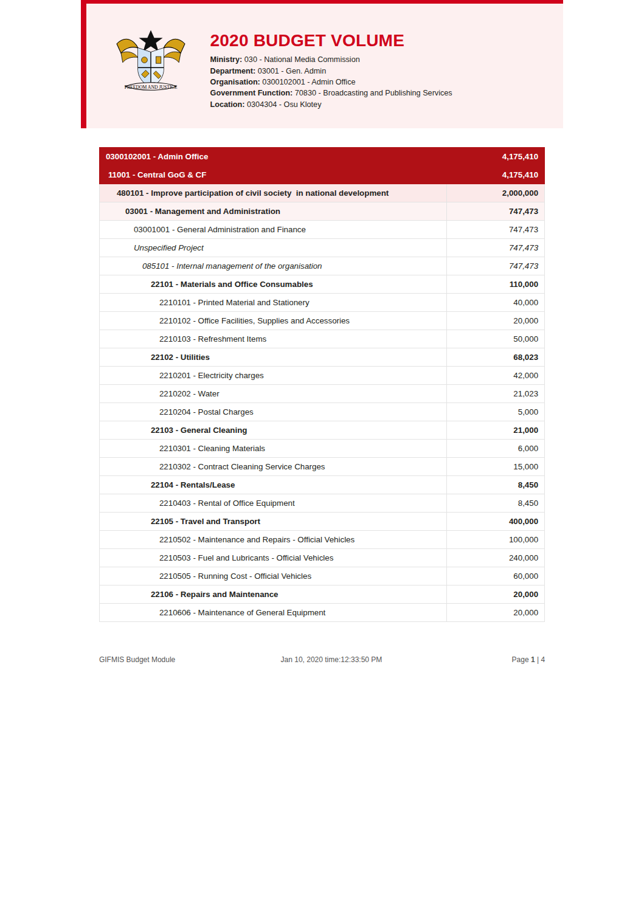2020 BUDGET VOLUME
Ministry: 030 - National Media Commission
Department: 03001 - Gen. Admin
Organisation: 0300102001 - Admin Office
Government Function: 70830 - Broadcasting and Publishing Services
Location: 0304304 - Osu Klotey
| 0300102001 - Admin Office | 4,175,410 |
| 11001 - Central GoG & CF | 4,175,410 |
| 480101 - Improve participation of civil society in national development | 2,000,000 |
| 03001 - Management and Administration | 747,473 |
| 03001001 - General Administration and Finance | 747,473 |
| Unspecified Project | 747,473 |
| 085101 - Internal management of the organisation | 747,473 |
| 22101 - Materials and Office Consumables | 110,000 |
| 2210101 - Printed Material and Stationery | 40,000 |
| 2210102 - Office Facilities, Supplies and Accessories | 20,000 |
| 2210103 - Refreshment Items | 50,000 |
| 22102 - Utilities | 68,023 |
| 2210201 - Electricity charges | 42,000 |
| 2210202 - Water | 21,023 |
| 2210204 - Postal Charges | 5,000 |
| 22103 - General Cleaning | 21,000 |
| 2210301 - Cleaning Materials | 6,000 |
| 2210302 - Contract Cleaning Service Charges | 15,000 |
| 22104 - Rentals/Lease | 8,450 |
| 2210403 - Rental of Office Equipment | 8,450 |
| 22105 - Travel and Transport | 400,000 |
| 2210502 - Maintenance and Repairs - Official Vehicles | 100,000 |
| 2210503 - Fuel and Lubricants - Official Vehicles | 240,000 |
| 2210505 - Running Cost - Official Vehicles | 60,000 |
| 22106 - Repairs and Maintenance | 20,000 |
| 2210606 - Maintenance of General Equipment | 20,000 |
GIFMIS Budget Module
Jan 10, 2020 time:12:33:50 PM
Page 1 | 4